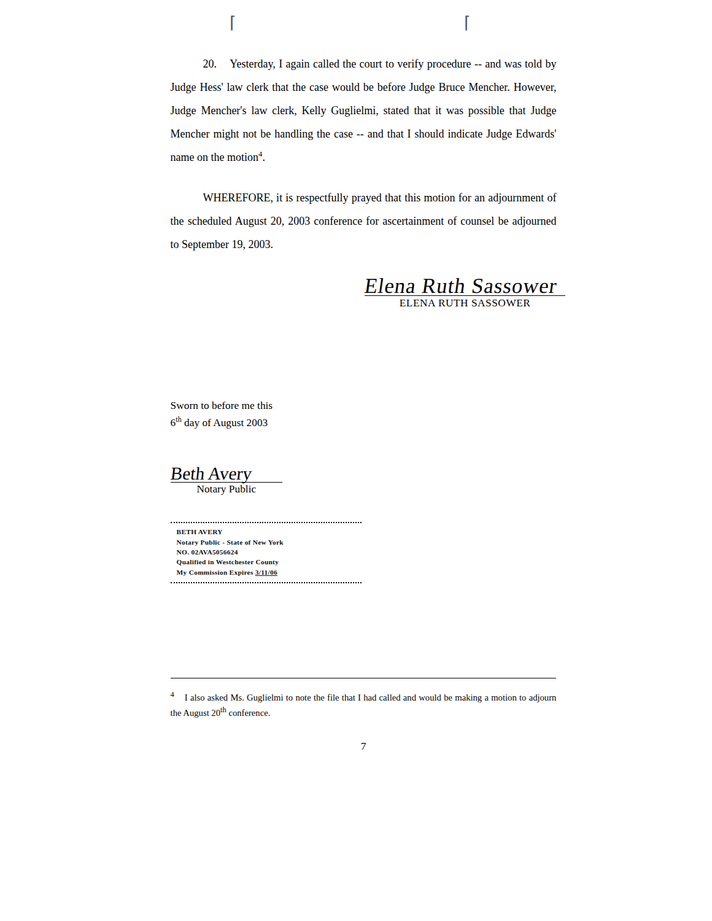⌈
⌈
20. Yesterday, I again called the court to verify procedure -- and was told by Judge Hess' law clerk that the case would be before Judge Bruce Mencher. However, Judge Mencher's law clerk, Kelly Guglielmi, stated that it was possible that Judge Mencher might not be handling the case -- and that I should indicate Judge Edwards' name on the motion4.
WHEREFORE, it is respectfully prayed that this motion for an adjournment of the scheduled August 20, 2003 conference for ascertainment of counsel be adjourned to September 19, 2003.
Elena Ruth Sassower
ELENA RUTH SASSOWER
Sworn to before me this
6th day of August 2003
Beth Avery
Notary Public
BETH AVERY
Notary Public - State of New York
NO. 02AVA5056624
Qualified in Westchester County
My Commission Expires 3/11/06
4 I also asked Ms. Guglielmi to note the file that I had called and would be making a motion to adjourn the August 20th conference.
7